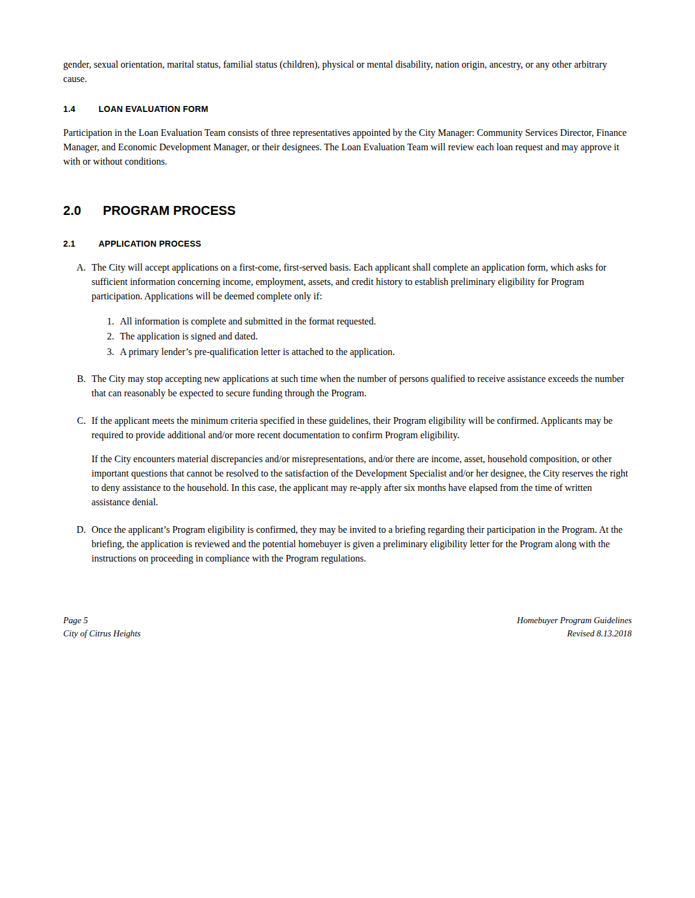gender, sexual orientation, marital status, familial status (children), physical or mental disability, nation origin, ancestry, or any other arbitrary cause.
1.4 LOAN EVALUATION FORM
Participation in the Loan Evaluation Team consists of three representatives appointed by the City Manager: Community Services Director, Finance Manager, and Economic Development Manager, or their designees. The Loan Evaluation Team will review each loan request and may approve it with or without conditions.
2.0 PROGRAM PROCESS
2.1 APPLICATION PROCESS
The City will accept applications on a first-come, first-served basis. Each applicant shall complete an application form, which asks for sufficient information concerning income, employment, assets, and credit history to establish preliminary eligibility for Program participation. Applications will be deemed complete only if:
All information is complete and submitted in the format requested.
The application is signed and dated.
A primary lender’s pre-qualification letter is attached to the application.
The City may stop accepting new applications at such time when the number of persons qualified to receive assistance exceeds the number that can reasonably be expected to secure funding through the Program.
If the applicant meets the minimum criteria specified in these guidelines, their Program eligibility will be confirmed. Applicants may be required to provide additional and/or more recent documentation to confirm Program eligibility.
If the City encounters material discrepancies and/or misrepresentations, and/or there are income, asset, household composition, or other important questions that cannot be resolved to the satisfaction of the Development Specialist and/or her designee, the City reserves the right to deny assistance to the household. In this case, the applicant may re-apply after six months have elapsed from the time of written assistance denial.
Once the applicant’s Program eligibility is confirmed, they may be invited to a briefing regarding their participation in the Program. At the briefing, the application is reviewed and the potential homebuyer is given a preliminary eligibility letter for the Program along with the instructions on proceeding in compliance with the Program regulations.
Page 5
City of Citrus Heights
Homebuyer Program Guidelines
Revised 8.13.2018